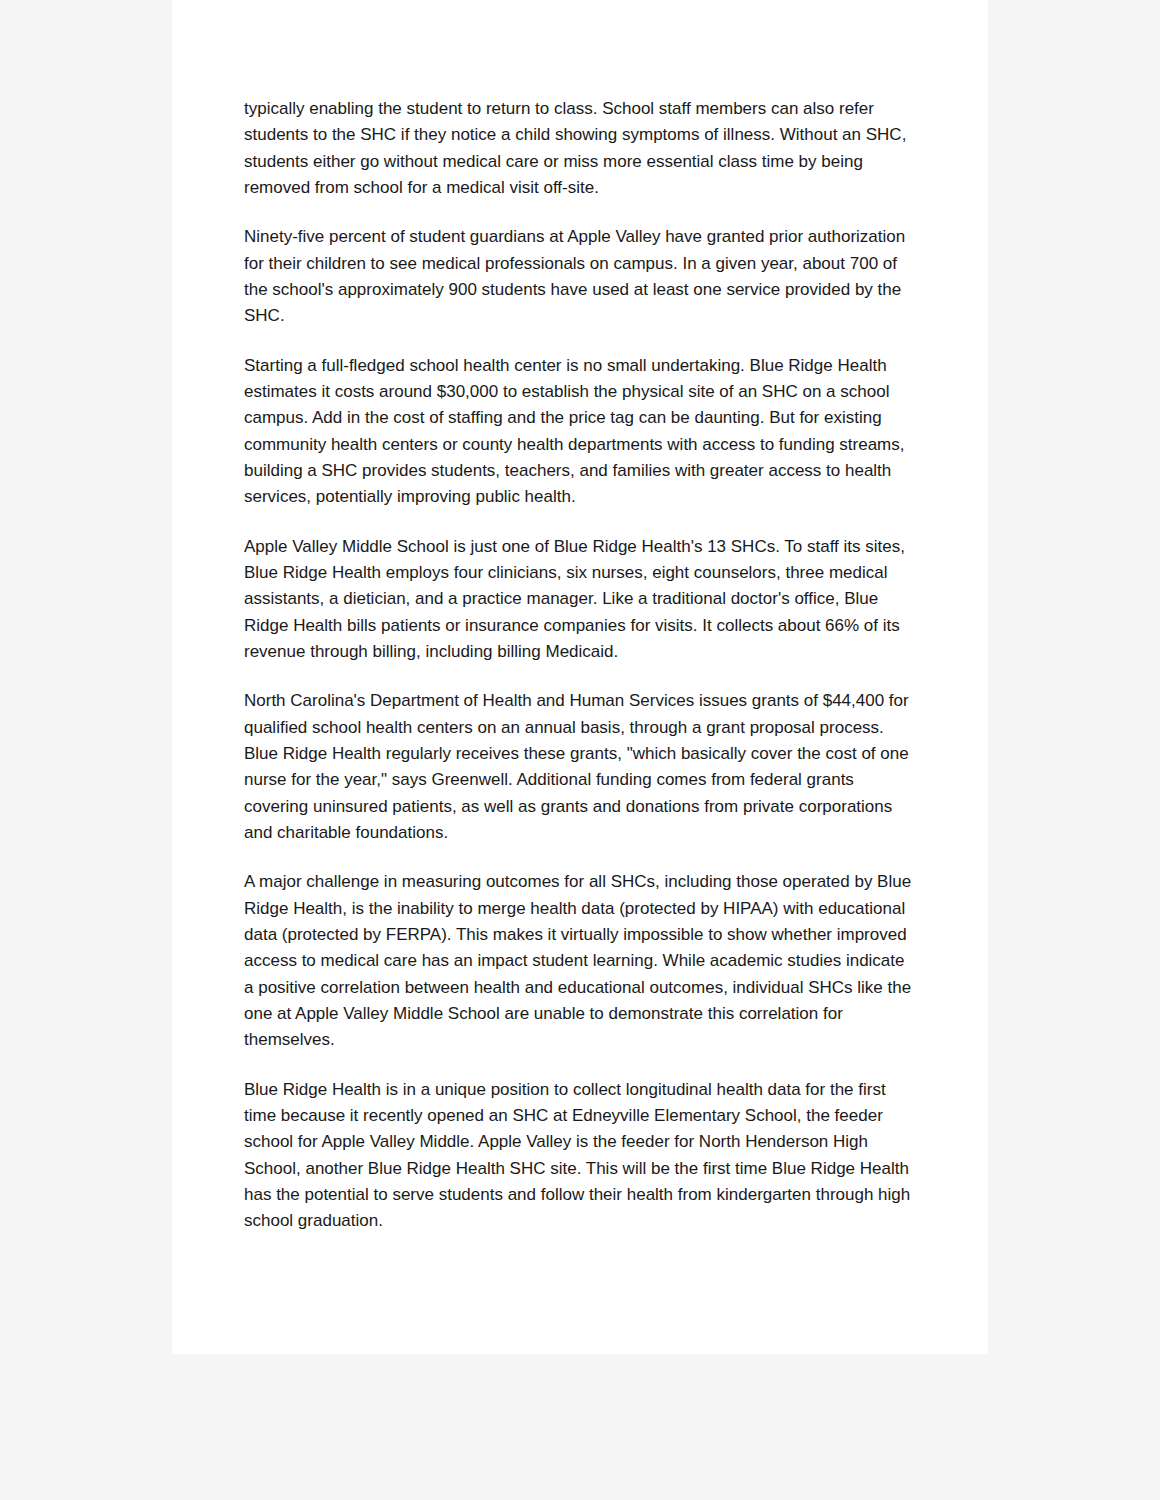typically enabling the student to return to class. School staff members can also refer students to the SHC if they notice a child showing symptoms of illness. Without an SHC, students either go without medical care or miss more essential class time by being removed from school for a medical visit off-site.
Ninety-five percent of student guardians at Apple Valley have granted prior authorization for their children to see medical professionals on campus. In a given year, about 700 of the school's approximately 900 students have used at least one service provided by the SHC.
Starting a full-fledged school health center is no small undertaking. Blue Ridge Health estimates it costs around $30,000 to establish the physical site of an SHC on a school campus. Add in the cost of staffing and the price tag can be daunting. But for existing community health centers or county health departments with access to funding streams, building a SHC provides students, teachers, and families with greater access to health services, potentially improving public health.
Apple Valley Middle School is just one of Blue Ridge Health's 13 SHCs. To staff its sites, Blue Ridge Health employs four clinicians, six nurses, eight counselors, three medical assistants, a dietician, and a practice manager. Like a traditional doctor's office, Blue Ridge Health bills patients or insurance companies for visits. It collects about 66% of its revenue through billing, including billing Medicaid.
North Carolina's Department of Health and Human Services issues grants of $44,400 for qualified school health centers on an annual basis, through a grant proposal process. Blue Ridge Health regularly receives these grants, "which basically cover the cost of one nurse for the year," says Greenwell. Additional funding comes from federal grants covering uninsured patients, as well as grants and donations from private corporations and charitable foundations.
A major challenge in measuring outcomes for all SHCs, including those operated by Blue Ridge Health, is the inability to merge health data (protected by HIPAA) with educational data (protected by FERPA). This makes it virtually impossible to show whether improved access to medical care has an impact student learning. While academic studies indicate a positive correlation between health and educational outcomes, individual SHCs like the one at Apple Valley Middle School are unable to demonstrate this correlation for themselves.
Blue Ridge Health is in a unique position to collect longitudinal health data for the first time because it recently opened an SHC at Edneyville Elementary School, the feeder school for Apple Valley Middle. Apple Valley is the feeder for North Henderson High School, another Blue Ridge Health SHC site. This will be the first time Blue Ridge Health has the potential to serve students and follow their health from kindergarten through high school graduation.